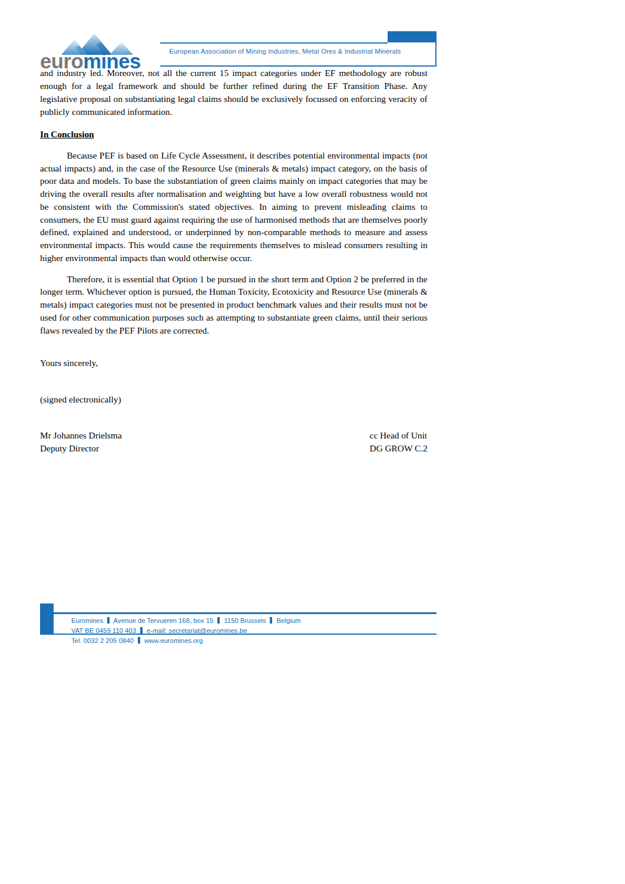euro mines
European Association of Mining Industries, Metal Ores & Industrial Minerals
and industry led. Moreover, not all the current 15 impact categories under EF methodology are robust enough for a legal framework and should be further refined during the EF Transition Phase. Any legislative proposal on substantiating legal claims should be exclusively focussed on enforcing veracity of publicly communicated information.
In Conclusion
Because PEF is based on Life Cycle Assessment, it describes potential environmental impacts (not actual impacts) and, in the case of the Resource Use (minerals & metals) impact category, on the basis of poor data and models. To base the substantiation of green claims mainly on impact categories that may be driving the overall results after normalisation and weighting but have a low overall robustness would not be consistent with the Commission's stated objectives. In aiming to prevent misleading claims to consumers, the EU must guard against requiring the use of harmonised methods that are themselves poorly defined, explained and understood, or underpinned by non-comparable methods to measure and assess environmental impacts. This would cause the requirements themselves to mislead consumers resulting in higher environmental impacts than would otherwise occur.
Therefore, it is essential that Option 1 be pursued in the short term and Option 2 be preferred in the longer term. Whichever option is pursued, the Human Toxicity, Ecotoxicity and Resource Use (minerals & metals) impact categories must not be presented in product benchmark values and their results must not be used for other communication purposes such as attempting to substantiate green claims, until their serious flaws revealed by the PEF Pilots are corrected.
Yours sincerely,
(signed electronically)
Mr Johannes Drielsma
Deputy Director
cc Head of Unit
DG GROW C.2
Euromines Avenue de Tervueren 168, box 15 1150 Brussels Belgium
VAT BE 0459 110 403 e-mail: secretariat@euromines.be
Tel. 0032 2 205 0840 www.euromines.org